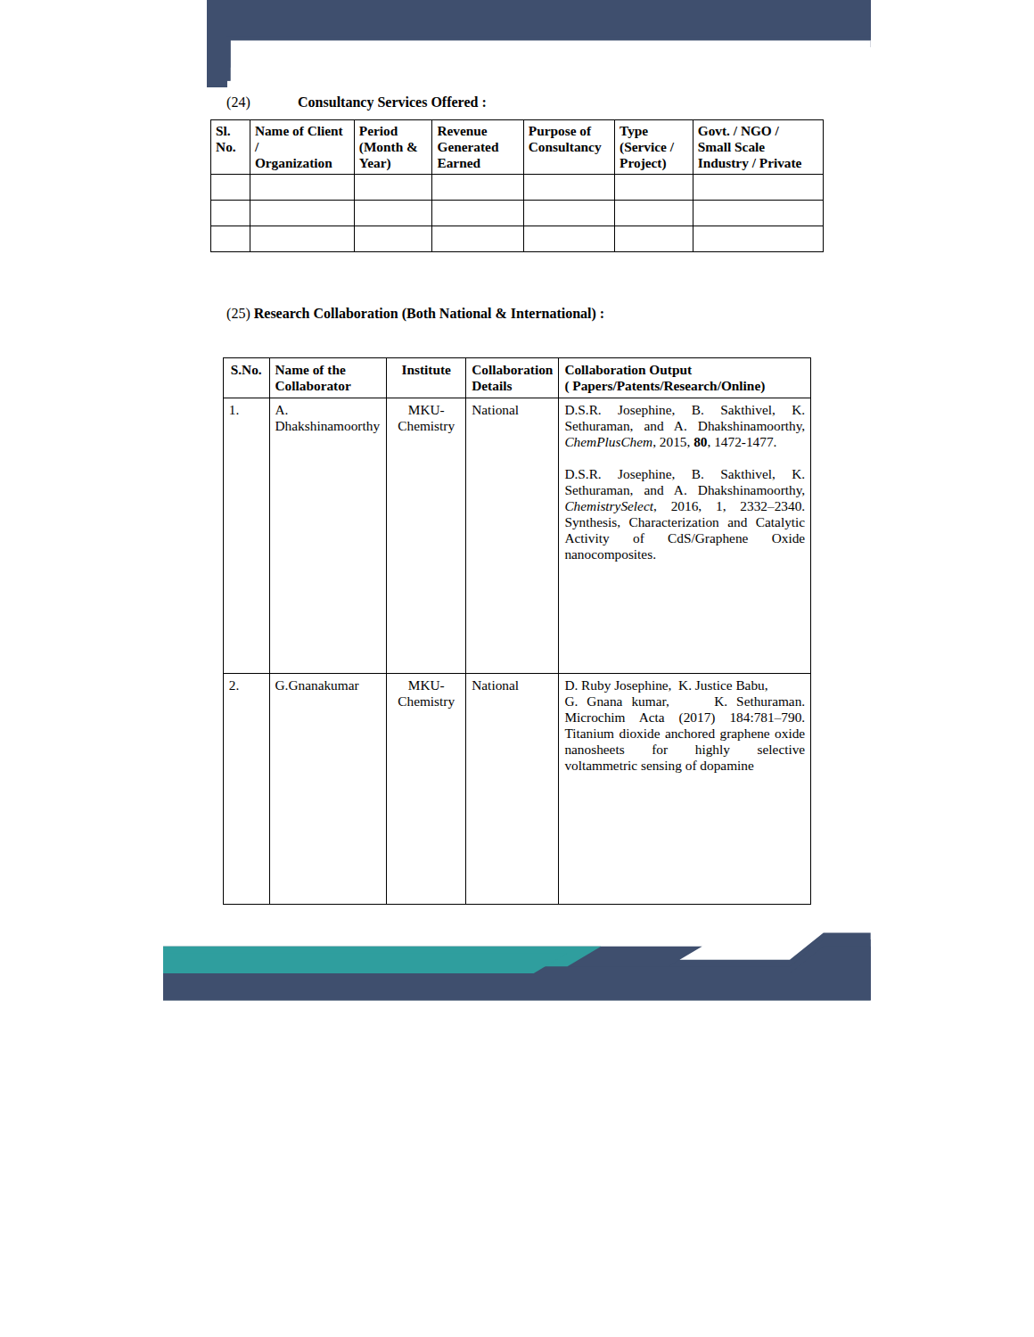(24) Consultancy Services Offered :
| Sl. No. | Name of Client / Organization | Period (Month & Year) | Revenue Generated Earned | Purpose of Consultancy | Type (Service / Project) | Govt. / NGO / Small Scale Industry / Private |
| --- | --- | --- | --- | --- | --- | --- |
(25) Research Collaboration (Both National & International) :
| S.No. | Name of the Collaborator | Institute | Collaboration Details | Collaboration Output ( Papers/Patents/Research/Online) |
| --- | --- | --- | --- | --- |
| 1. | A. Dhakshinamoorthy | MKU- Chemistry | National | D.S.R. Josephine, B. Sakthivel, K. Sethuraman, and A. Dhakshinamoorthy, ChemPlusChem , 2015, 80 , 1472-1477. D.S.R. Josephine, B. Sakthivel, K. Sethuraman, and A. Dhakshinamoorthy, ChemistrySelect , 2016, 1, 2332–2340. Synthesis, Characterization and Catalytic Activity of CdS/Graphene Oxide nanocomposites. |
| 2. | G.Gnanakumar | MKU- Chemistry | National | D. Ruby Josephine, K. Justice Babu, G. Gnana kumar, K. Sethuraman. Microchim Acta (2017) 184:781–790. Titanium dioxide anchored graphene oxide nanosheets for highly selective voltammetric sensing of dopamine |